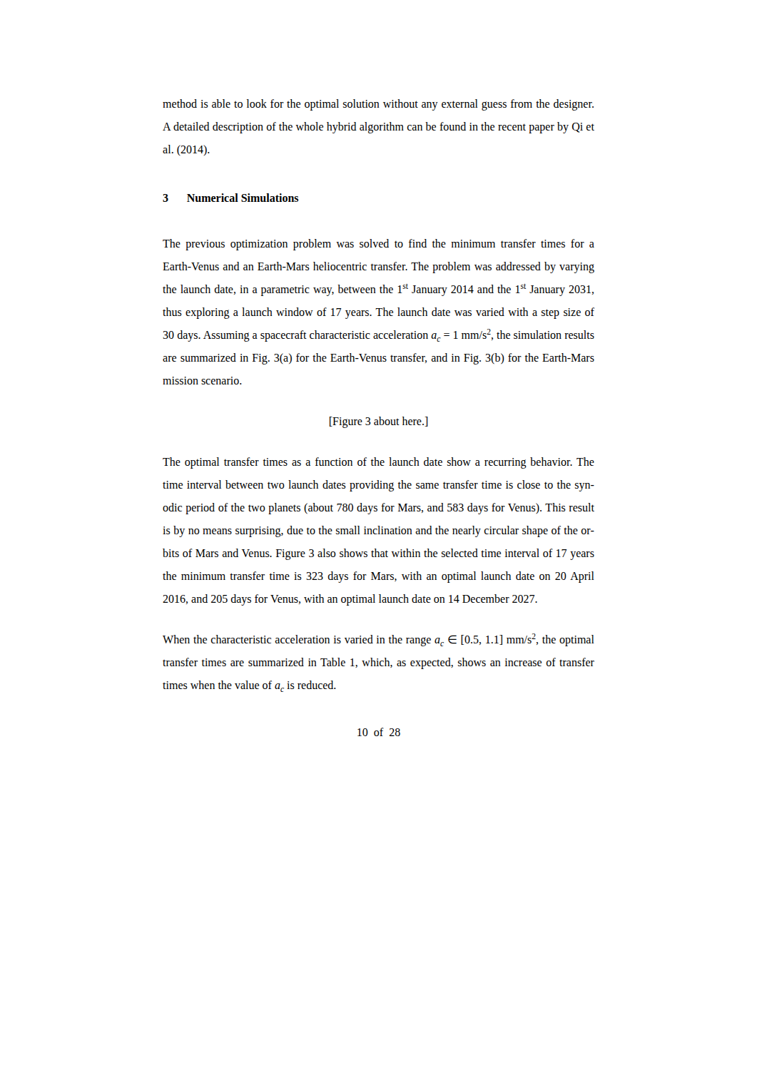method is able to look for the optimal solution without any external guess from the designer. A detailed description of the whole hybrid algorithm can be found in the recent paper by Qi et al. (2014).
3 Numerical Simulations
The previous optimization problem was solved to find the minimum transfer times for a Earth-Venus and an Earth-Mars heliocentric transfer. The problem was addressed by varying the launch date, in a parametric way, between the 1st January 2014 and the 1st January 2031, thus exploring a launch window of 17 years. The launch date was varied with a step size of 30 days. Assuming a spacecraft characteristic acceleration ac = 1 mm/s2, the simulation results are summarized in Fig. 3(a) for the Earth-Venus transfer, and in Fig. 3(b) for the Earth-Mars mission scenario.
[Figure 3 about here.]
The optimal transfer times as a function of the launch date show a recurring behavior. The time interval between two launch dates providing the same transfer time is close to the synodic period of the two planets (about 780 days for Mars, and 583 days for Venus). This result is by no means surprising, due to the small inclination and the nearly circular shape of the orbits of Mars and Venus. Figure 3 also shows that within the selected time interval of 17 years the minimum transfer time is 323 days for Mars, with an optimal launch date on 20 April 2016, and 205 days for Venus, with an optimal launch date on 14 December 2027.
When the characteristic acceleration is varied in the range ac ∈ [0.5, 1.1] mm/s2, the optimal transfer times are summarized in Table 1, which, as expected, shows an increase of transfer times when the value of ac is reduced.
10 of 28